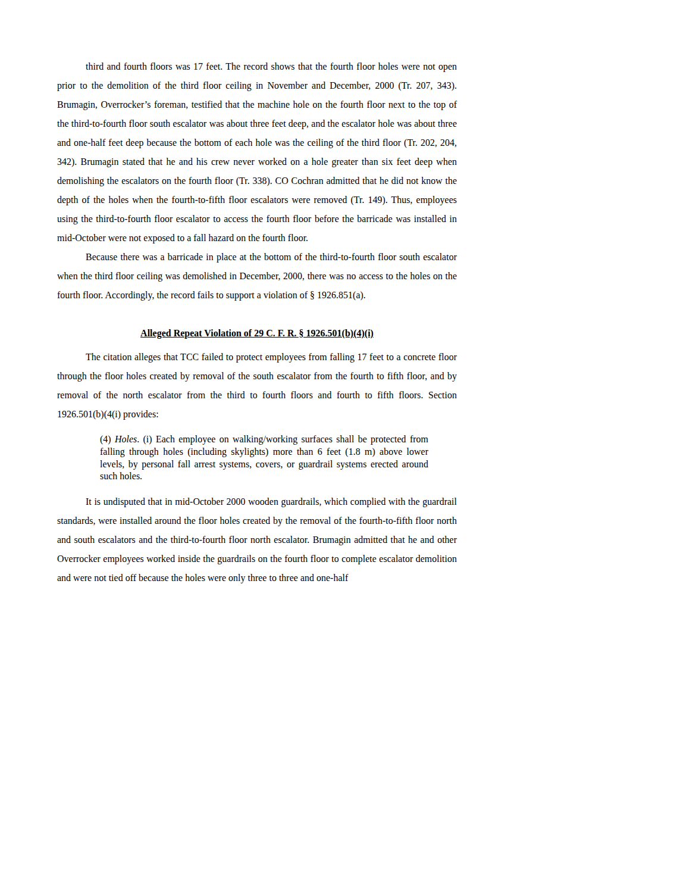third and fourth floors was 17 feet. The record shows that the fourth floor holes were not open prior to the demolition of the third floor ceiling in November and December, 2000 (Tr. 207, 343). Brumagin, Overrocker’s foreman, testified that the machine hole on the fourth floor next to the top of the third-to-fourth floor south escalator was about three feet deep, and the escalator hole was about three and one-half feet deep because the bottom of each hole was the ceiling of the third floor (Tr. 202, 204, 342). Brumagin stated that he and his crew never worked on a hole greater than six feet deep when demolishing the escalators on the fourth floor (Tr. 338). CO Cochran admitted that he did not know the depth of the holes when the fourth-to-fifth floor escalators were removed (Tr. 149). Thus, employees using the third-to-fourth floor escalator to access the fourth floor before the barricade was installed in mid-October were not exposed to a fall hazard on the fourth floor.
Because there was a barricade in place at the bottom of the third-to-fourth floor south escalator when the third floor ceiling was demolished in December, 2000, there was no access to the holes on the fourth floor. Accordingly, the record fails to support a violation of § 1926.851(a).
Alleged Repeat Violation of 29 C. F. R. § 1926.501(b)(4)(i)
The citation alleges that TCC failed to protect employees from falling 17 feet to a concrete floor through the floor holes created by removal of the south escalator from the fourth to fifth floor, and by removal of the north escalator from the third to fourth floors and fourth to fifth floors. Section 1926.501(b)(4(i) provides:
(4) Holes. (i) Each employee on walking/working surfaces shall be protected from falling through holes (including skylights) more than 6 feet (1.8 m) above lower levels, by personal fall arrest systems, covers, or guardrail systems erected around such holes.
It is undisputed that in mid-October 2000 wooden guardrails, which complied with the guardrail standards, were installed around the floor holes created by the removal of the fourth-to-fifth floor north and south escalators and the third-to-fourth floor north escalator. Brumagin admitted that he and other Overrocker employees worked inside the guardrails on the fourth floor to complete escalator demolition and were not tied off because the holes were only three to three and one-half